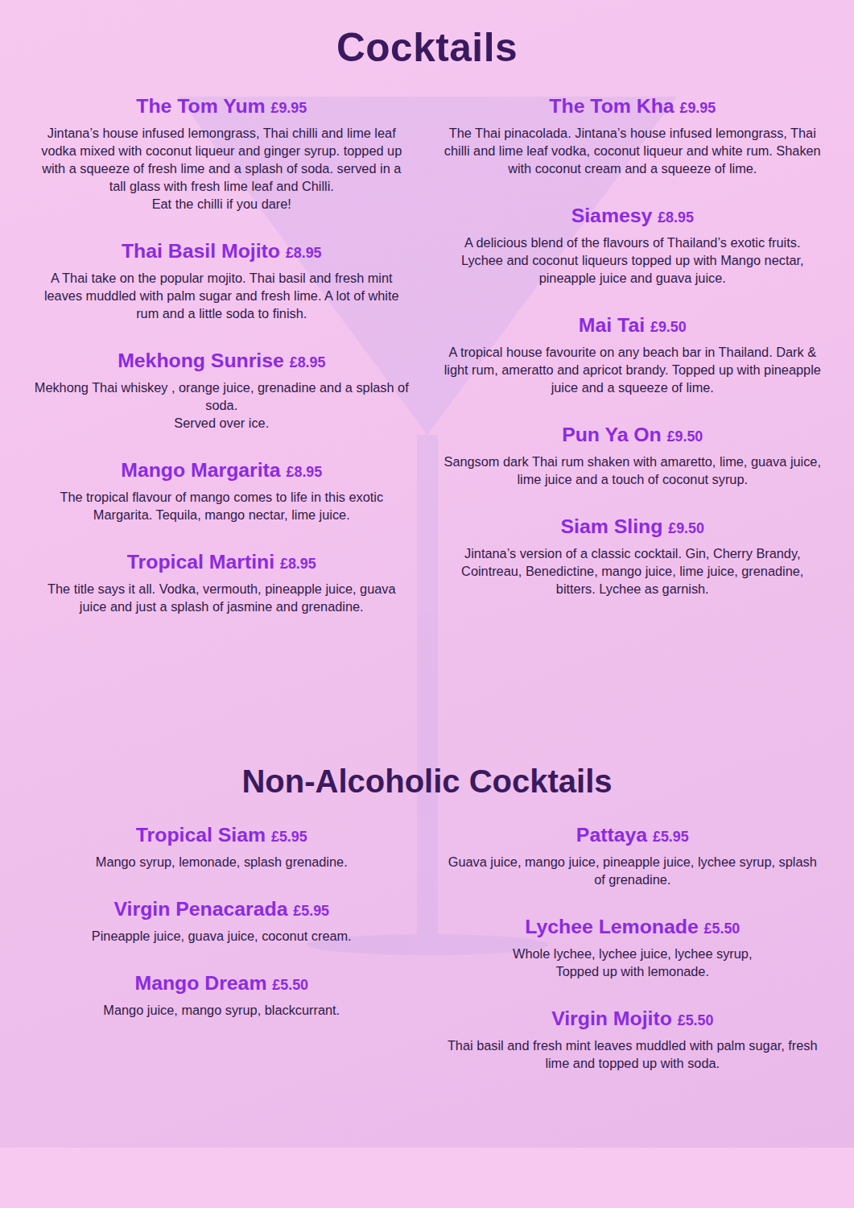Cocktails
The Tom Yum £9.95
Jintana’s house infused lemongrass, Thai chilli and lime leaf vodka mixed with coconut liqueur and ginger syrup. topped up with a squeeze of fresh lime and a splash of soda. served in a tall glass with fresh lime leaf and Chilli.
Eat the chilli if you dare!
Thai Basil Mojito £8.95
A Thai take on the popular mojito. Thai basil and fresh mint leaves muddled with palm sugar and fresh lime. A lot of white rum and a little soda to finish.
Mekhong Sunrise £8.95
Mekhong Thai whiskey , orange juice, grenadine and a splash of soda.
Served over ice.
Mango Margarita £8.95
The tropical flavour of mango comes to life in this exotic Margarita. Tequila, mango nectar, lime juice.
Tropical Martini £8.95
The title says it all. Vodka, vermouth, pineapple juice, guava juice and just a splash of jasmine and grenadine.
The Tom Kha £9.95
The Thai pinacolada. Jintana’s house infused lemongrass, Thai chilli and lime leaf vodka, coconut liqueur and white rum. Shaken with coconut cream and a squeeze of lime.
Siamesy £8.95
A delicious blend of the flavours of Thailand’s exotic fruits. Lychee and coconut liqueurs topped up with Mango nectar, pineapple juice and guava juice.
Mai Tai £9.50
A tropical house favourite on any beach bar in Thailand. Dark & light rum, ameratto and apricot brandy. Topped up with pineapple juice and a squeeze of lime.
Pun Ya On £9.50
Sangsom dark Thai rum shaken with amaretto, lime, guava juice, lime juice and a touch of coconut syrup.
Siam Sling £9.50
Jintana’s version of a classic cocktail. Gin, Cherry Brandy, Cointreau, Benedictine, mango juice, lime juice, grenadine, bitters. Lychee as garnish.
Non-Alcoholic Cocktails
Tropical Siam £5.95
Mango syrup, lemonade, splash grenadine.
Virgin Penacarada £5.95
Pineapple juice, guava juice, coconut cream.
Mango Dream £5.50
Mango juice, mango syrup, blackcurrant.
Pattaya £5.95
Guava juice, mango juice, pineapple juice, lychee syrup, splash of grenadine.
Lychee Lemonade £5.50
Whole lychee, lychee juice, lychee syrup,
Topped up with lemonade.
Virgin Mojito £5.50
Thai basil and fresh mint leaves muddled with palm sugar, fresh lime and topped up with soda.